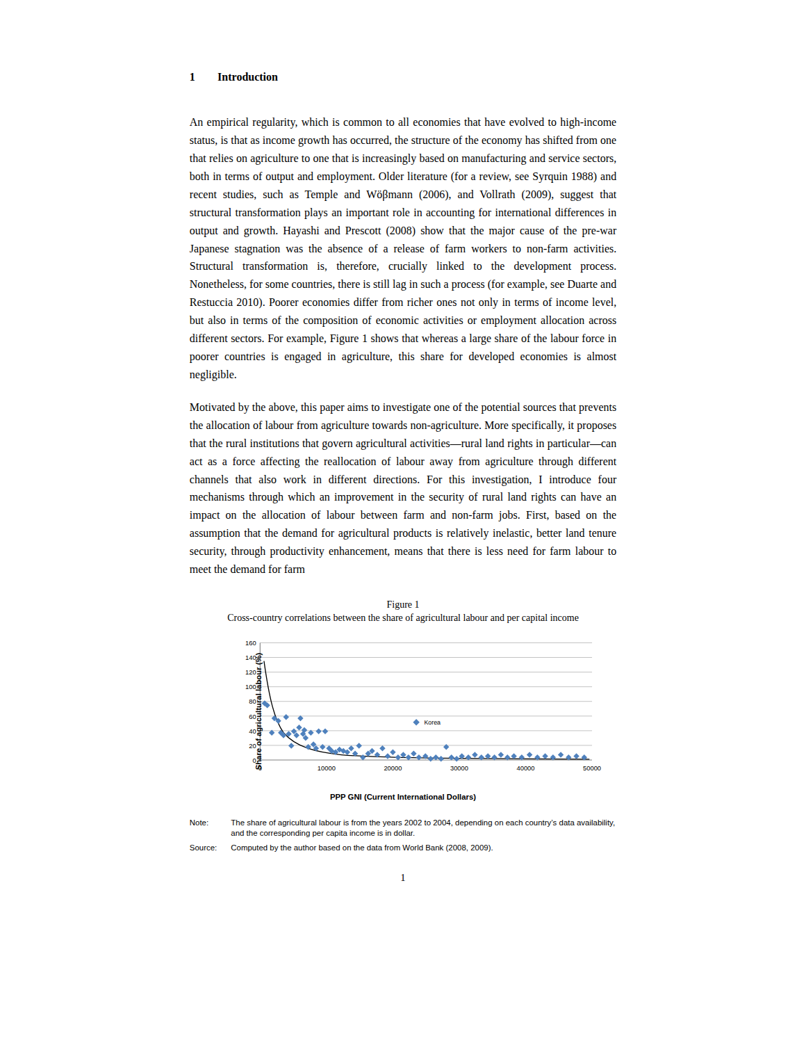1 Introduction
An empirical regularity, which is common to all economies that have evolved to high-income status, is that as income growth has occurred, the structure of the economy has shifted from one that relies on agriculture to one that is increasingly based on manufacturing and service sectors, both in terms of output and employment. Older literature (for a review, see Syrquin 1988) and recent studies, such as Temple and Wöβmann (2006), and Vollrath (2009), suggest that structural transformation plays an important role in accounting for international differences in output and growth. Hayashi and Prescott (2008) show that the major cause of the pre-war Japanese stagnation was the absence of a release of farm workers to non-farm activities. Structural transformation is, therefore, crucially linked to the development process. Nonetheless, for some countries, there is still lag in such a process (for example, see Duarte and Restuccia 2010). Poorer economies differ from richer ones not only in terms of income level, but also in terms of the composition of economic activities or employment allocation across different sectors. For example, Figure 1 shows that whereas a large share of the labour force in poorer countries is engaged in agriculture, this share for developed economies is almost negligible.
Motivated by the above, this paper aims to investigate one of the potential sources that prevents the allocation of labour from agriculture towards non-agriculture. More specifically, it proposes that the rural institutions that govern agricultural activities—rural land rights in particular—can act as a force affecting the reallocation of labour away from agriculture through different channels that also work in different directions. For this investigation, I introduce four mechanisms through which an improvement in the security of rural land rights can have an impact on the allocation of labour between farm and non-farm jobs. First, based on the assumption that the demand for agricultural products is relatively inelastic, better land tenure security, through productivity enhancement, means that there is less need for farm labour to meet the demand for farm
Figure 1 Cross-country correlations between the share of agricultural labour and per capital income
Share of agricultural labour (%)
160 140 120 100 80 60 40 20 0 0 10000 20000 30000 40000 50000 Korea
PPP GNI (Current International Dollars)
| Note: | The share of agricultural labour is from the years 2002 to 2004, depending on each country’s data availability, and the corresponding per capita income is in dollar. |
| Source: | Computed by the author based on the data from World Bank (2008, 2009). |
1